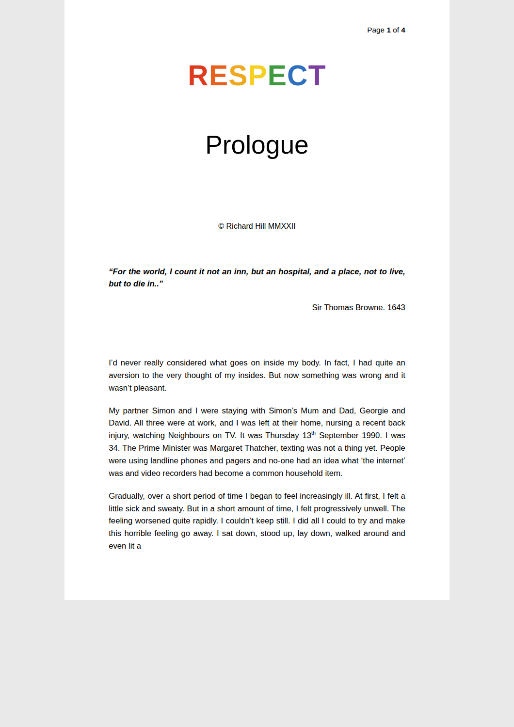Page 1 of 4
RESPECT
Prologue
© Richard Hill MMXXII
“For the world, I count it not an inn, but an hospital, and a place, not to live, but to die in..”
Sir Thomas Browne. 1643
I’d never really considered what goes on inside my body. In fact, I had quite an aversion to the very thought of my insides. But now something was wrong and it wasn’t pleasant.
My partner Simon and I were staying with Simon’s Mum and Dad, Georgie and David. All three were at work, and I was left at their home, nursing a recent back injury, watching Neighbours on TV. It was Thursday 13th September 1990. I was 34. The Prime Minister was Margaret Thatcher, texting was not a thing yet. People were using landline phones and pagers and no-one had an idea what ‘the internet’ was and video recorders had become a common household item.
Gradually, over a short period of time I began to feel increasingly ill. At first, I felt a little sick and sweaty. But in a short amount of time, I felt progressively unwell. The feeling worsened quite rapidly. I couldn’t keep still. I did all I could to try and make this horrible feeling go away. I sat down, stood up, lay down, walked around and even lit a